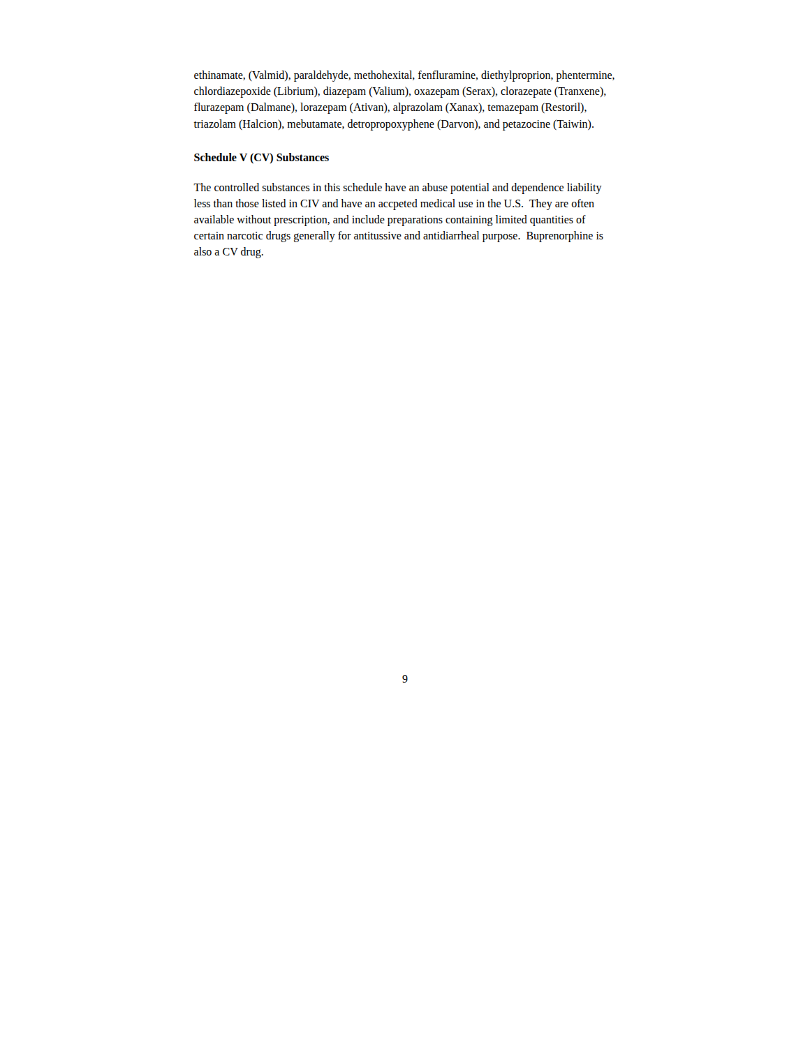ethinamate, (Valmid), paraldehyde, methohexital, fenfluramine, diethylproprion, phentermine, chlordiazepoxide (Librium), diazepam (Valium), oxazepam (Serax), clorazepate (Tranxene), flurazepam (Dalmane), lorazepam (Ativan), alprazolam (Xanax), temazepam (Restoril), triazolam (Halcion), mebutamate, detropropoxyphene (Darvon), and petazocine (Taiwin).
Schedule V (CV) Substances
The controlled substances in this schedule have an abuse potential and dependence liability less than those listed in CIV and have an accpeted medical use in the U.S. They are often available without prescription, and include preparations containing limited quantities of certain narcotic drugs generally for antitussive and antidiarrheal purpose. Buprenorphine is also a CV drug.
9